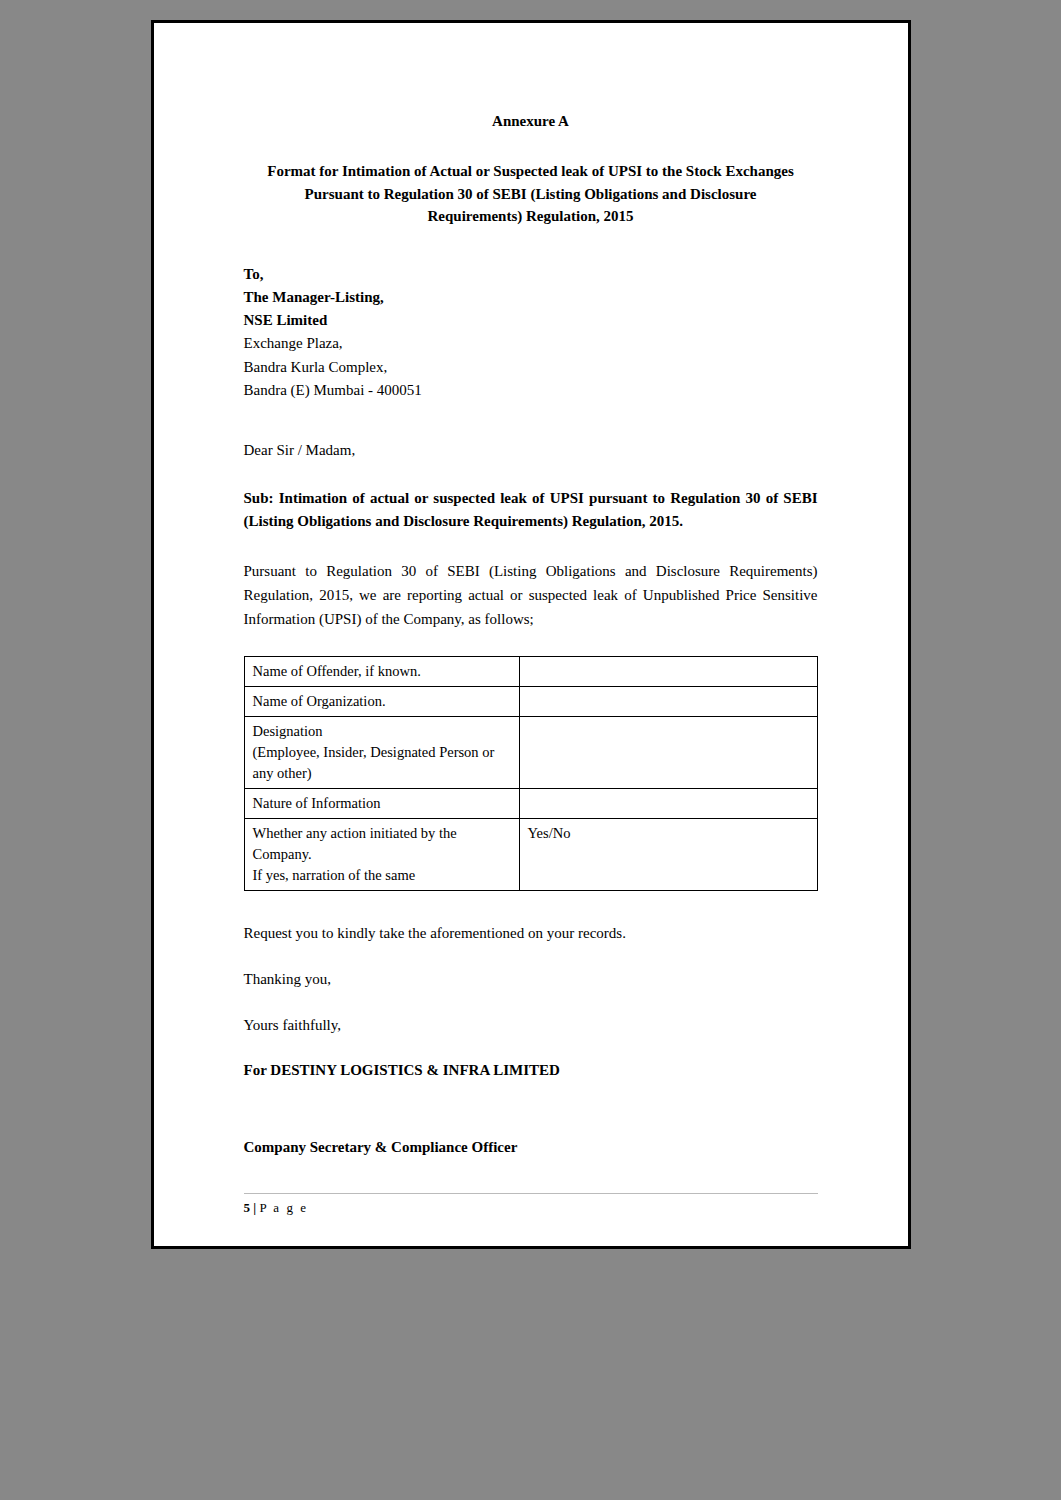Annexure A
Format for Intimation of Actual or Suspected leak of UPSI to the Stock Exchanges
Pursuant to Regulation 30 of SEBI (Listing Obligations and Disclosure
Requirements) Regulation, 2015
To,
The Manager-Listing,
NSE Limited
Exchange Plaza,
Bandra Kurla Complex,
Bandra (E) Mumbai - 400051
Dear Sir / Madam,
Sub: Intimation of actual or suspected leak of UPSI pursuant to Regulation 30 of SEBI (Listing Obligations and Disclosure Requirements) Regulation, 2015.
Pursuant to Regulation 30 of SEBI (Listing Obligations and Disclosure Requirements) Regulation, 2015, we are reporting actual or suspected leak of Unpublished Price Sensitive Information (UPSI) of the Company, as follows;
| Name of Offender, if known. | |
| Name of Organization. | |
| Designation (Employee, Insider, Designated Person or any other) | |
| Nature of Information | |
| Whether any action initiated by the Company. If yes, narration of the same | Yes/No |
Request you to kindly take the aforementioned on your records.
Thanking you,
Yours faithfully,
For DESTINY LOGISTICS & INFRA LIMITED
Company Secretary & Compliance Officer
5 | P a g e